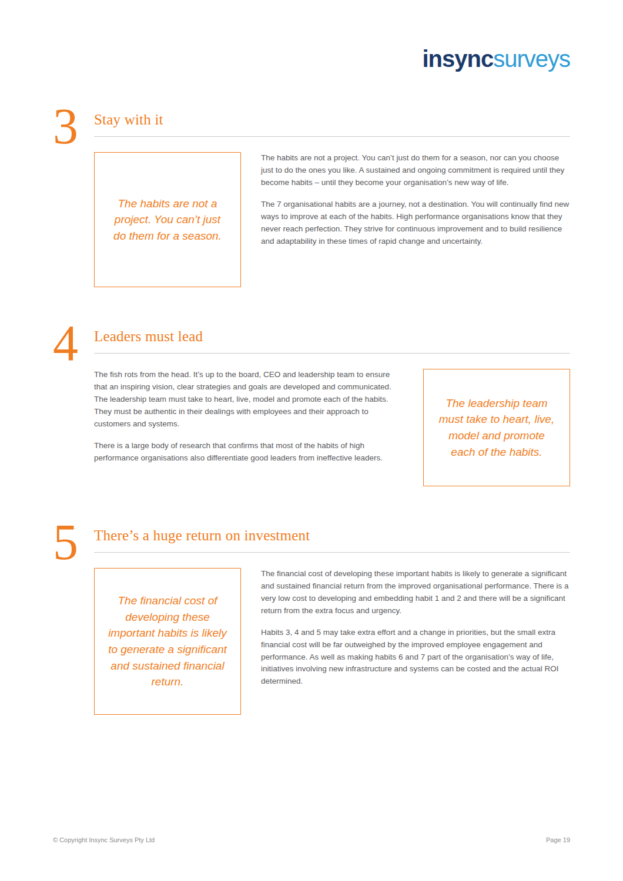insync surveys
3
Stay with it
The habits are not a project. You can’t just do them for a season.
The habits are not a project. You can’t just do them for a season, nor can you choose just to do the ones you like. A sustained and ongoing commitment is required until they become habits – until they become your organisation’s new way of life.
The 7 organisational habits are a journey, not a destination. You will continually find new ways to improve at each of the habits. High performance organisations know that they never reach perfection. They strive for continuous improvement and to build resilience and adaptability in these times of rapid change and uncertainty.
4
Leaders must lead
The fish rots from the head. It’s up to the board, CEO and leadership team to ensure that an inspiring vision, clear strategies and goals are developed and communicated. The leadership team must take to heart, live, model and promote each of the habits. They must be authentic in their dealings with employees and their approach to customers and systems.
There is a large body of research that confirms that most of the habits of high performance organisations also differentiate good leaders from ineffective leaders.
The leadership team must take to heart, live, model and promote each of the habits.
5
There’s a huge return on investment
The financial cost of developing these important habits is likely to generate a significant and sustained financial return.
The financial cost of developing these important habits is likely to generate a significant and sustained financial return from the improved organisational performance. There is a very low cost to developing and embedding habit 1 and 2 and there will be a significant return from the extra focus and urgency.
Habits 3, 4 and 5 may take extra effort and a change in priorities, but the small extra financial cost will be far outweighed by the improved employee engagement and performance. As well as making habits 6 and 7 part of the organisation’s way of life, initiatives involving new infrastructure and systems can be costed and the actual ROI determined.
© Copyright Insync Surveys Pty Ltd
Page 19